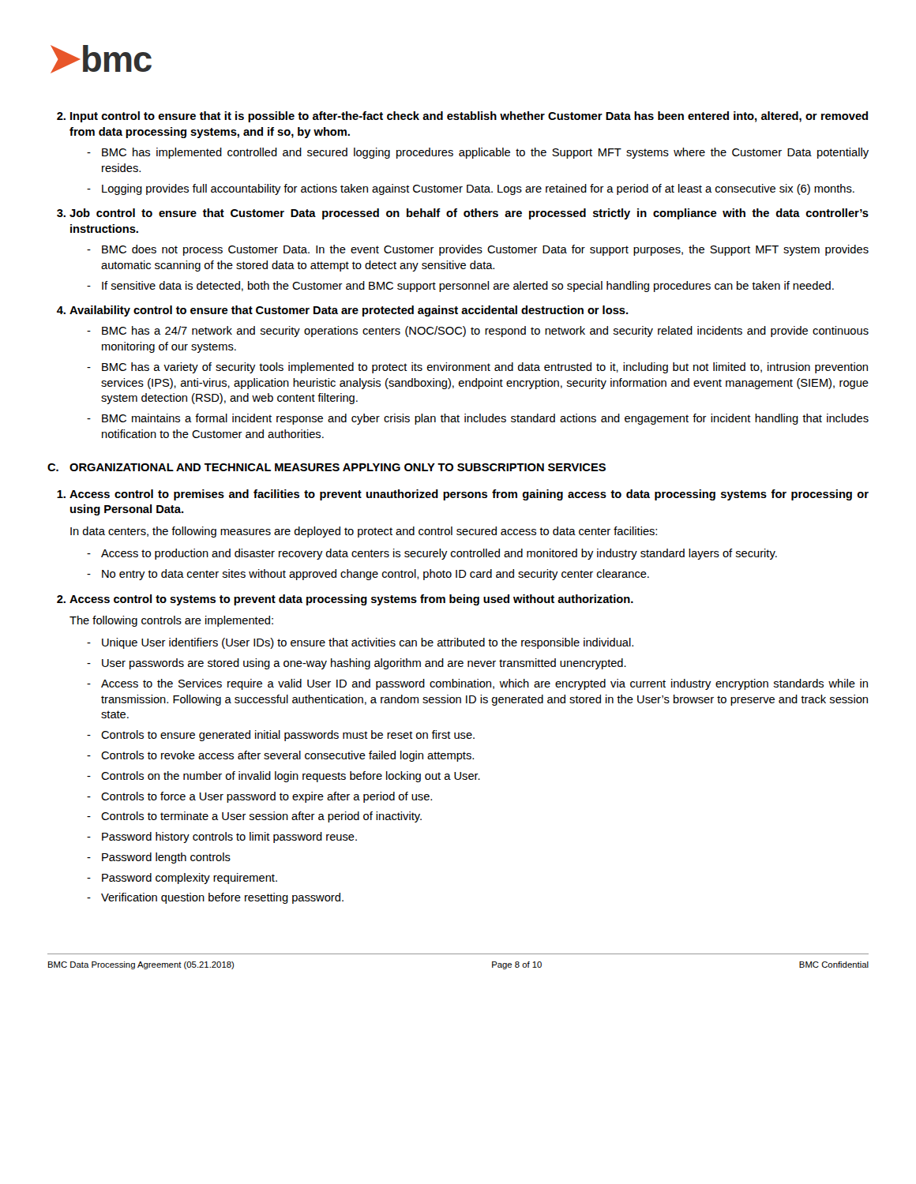➤bmc
Input control to ensure that it is possible to after-the-fact check and establish whether Customer Data has been entered into, altered, or removed from data processing systems, and if so, by whom.
BMC has implemented controlled and secured logging procedures applicable to the Support MFT systems where the Customer Data potentially resides.
Logging provides full accountability for actions taken against Customer Data. Logs are retained for a period of at least a consecutive six (6) months.
Job control to ensure that Customer Data processed on behalf of others are processed strictly in compliance with the data controller’s instructions.
BMC does not process Customer Data. In the event Customer provides Customer Data for support purposes, the Support MFT system provides automatic scanning of the stored data to attempt to detect any sensitive data.
If sensitive data is detected, both the Customer and BMC support personnel are alerted so special handling procedures can be taken if needed.
Availability control to ensure that Customer Data are protected against accidental destruction or loss.
BMC has a 24/7 network and security operations centers (NOC/SOC) to respond to network and security related incidents and provide continuous monitoring of our systems.
BMC has a variety of security tools implemented to protect its environment and data entrusted to it, including but not limited to, intrusion prevention services (IPS), anti-virus, application heuristic analysis (sandboxing), endpoint encryption, security information and event management (SIEM), rogue system detection (RSD), and web content filtering.
BMC maintains a formal incident response and cyber crisis plan that includes standard actions and engagement for incident handling that includes notification to the Customer and authorities.
C. ORGANIZATIONAL AND TECHNICAL MEASURES APPLYING ONLY TO SUBSCRIPTION SERVICES
Access control to premises and facilities to prevent unauthorized persons from gaining access to data processing systems for processing or using Personal Data.
In data centers, the following measures are deployed to protect and control secured access to data center facilities:
Access to production and disaster recovery data centers is securely controlled and monitored by industry standard layers of security.
No entry to data center sites without approved change control, photo ID card and security center clearance.
Access control to systems to prevent data processing systems from being used without authorization.
The following controls are implemented:
Unique User identifiers (User IDs) to ensure that activities can be attributed to the responsible individual.
User passwords are stored using a one-way hashing algorithm and are never transmitted unencrypted.
Access to the Services require a valid User ID and password combination, which are encrypted via current industry encryption standards while in transmission. Following a successful authentication, a random session ID is generated and stored in the User’s browser to preserve and track session state.
Controls to ensure generated initial passwords must be reset on first use.
Controls to revoke access after several consecutive failed login attempts.
Controls on the number of invalid login requests before locking out a User.
Controls to force a User password to expire after a period of use.
Controls to terminate a User session after a period of inactivity.
Password history controls to limit password reuse.
Password length controls
Password complexity requirement.
Verification question before resetting password.
BMC Data Processing Agreement (05.21.2018) Page 8 of 10 BMC Confidential